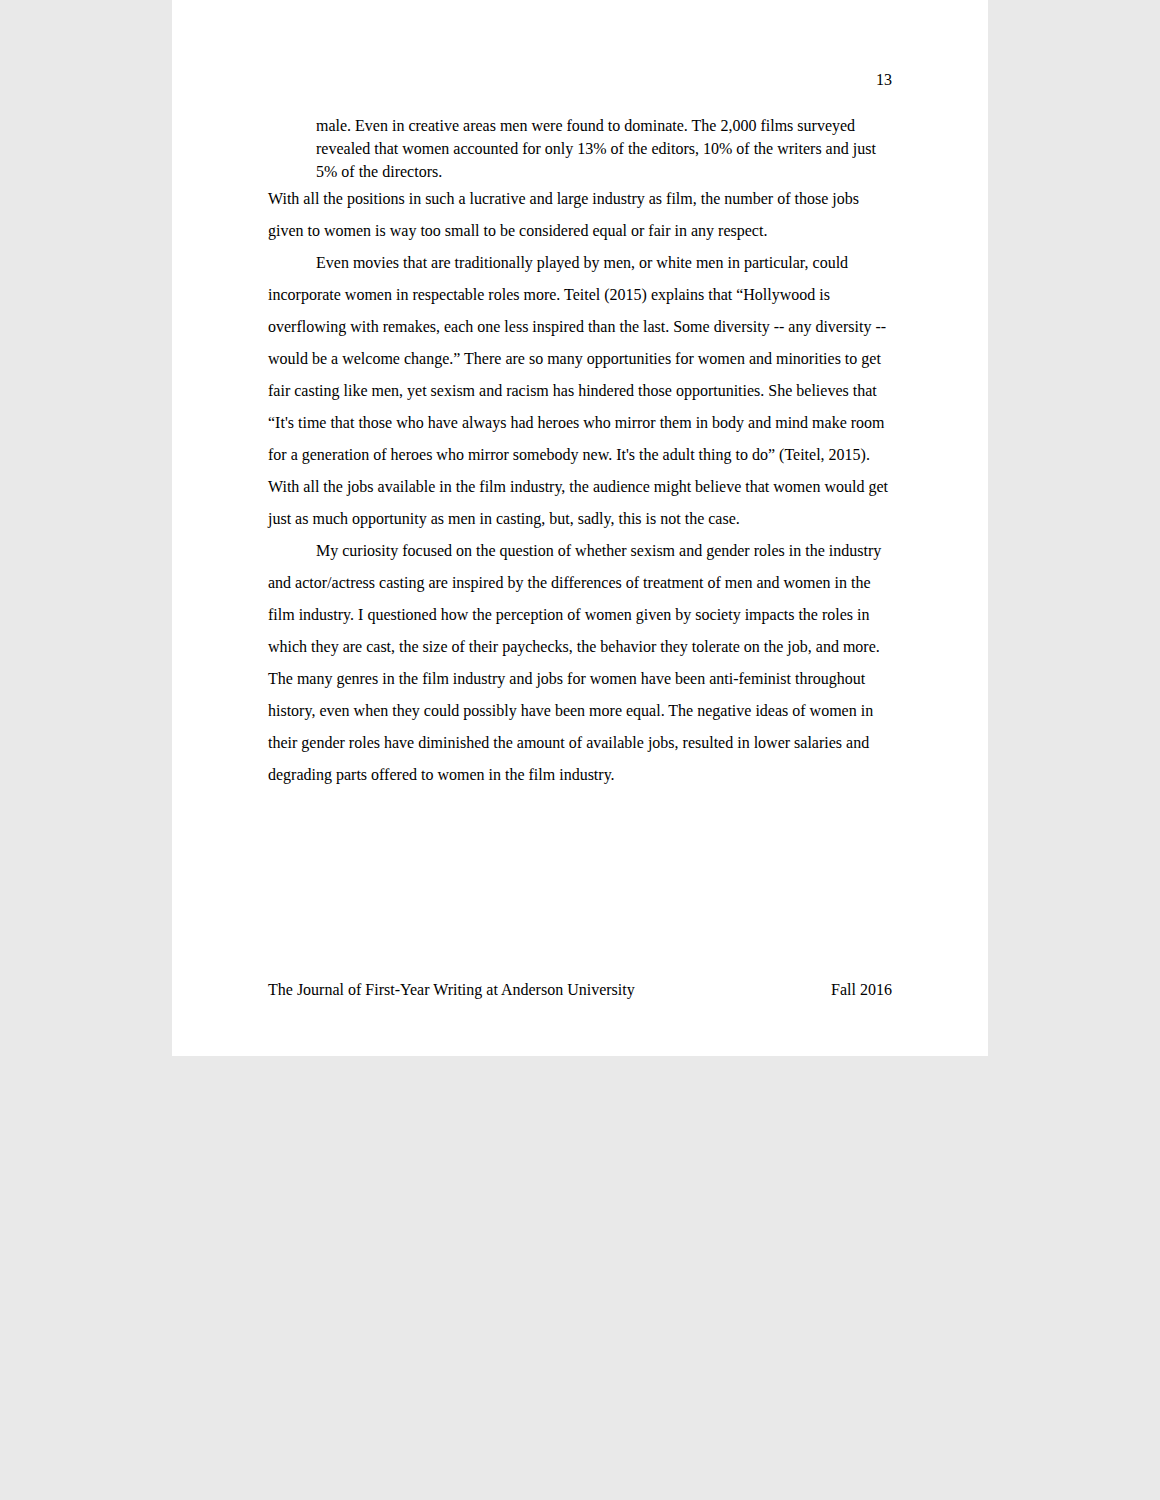13
male. Even in creative areas men were found to dominate. The 2,000 films surveyed revealed that women accounted for only 13% of the editors, 10% of the writers and just 5% of the directors.
With all the positions in such a lucrative and large industry as film, the number of those jobs given to women is way too small to be considered equal or fair in any respect.
Even movies that are traditionally played by men, or white men in particular, could incorporate women in respectable roles more. Teitel (2015) explains that “Hollywood is overflowing with remakes, each one less inspired than the last. Some diversity -- any diversity -- would be a welcome change.” There are so many opportunities for women and minorities to get fair casting like men, yet sexism and racism has hindered those opportunities. She believes that “It's time that those who have always had heroes who mirror them in body and mind make room for a generation of heroes who mirror somebody new. It's the adult thing to do” (Teitel, 2015). With all the jobs available in the film industry, the audience might believe that women would get just as much opportunity as men in casting, but, sadly, this is not the case.
My curiosity focused on the question of whether sexism and gender roles in the industry and actor/actress casting are inspired by the differences of treatment of men and women in the film industry. I questioned how the perception of women given by society impacts the roles in which they are cast, the size of their paychecks, the behavior they tolerate on the job, and more. The many genres in the film industry and jobs for women have been anti-feminist throughout history, even when they could possibly have been more equal. The negative ideas of women in their gender roles have diminished the amount of available jobs, resulted in lower salaries and degrading parts offered to women in the film industry.
The Journal of First-Year Writing at Anderson University Fall 2016